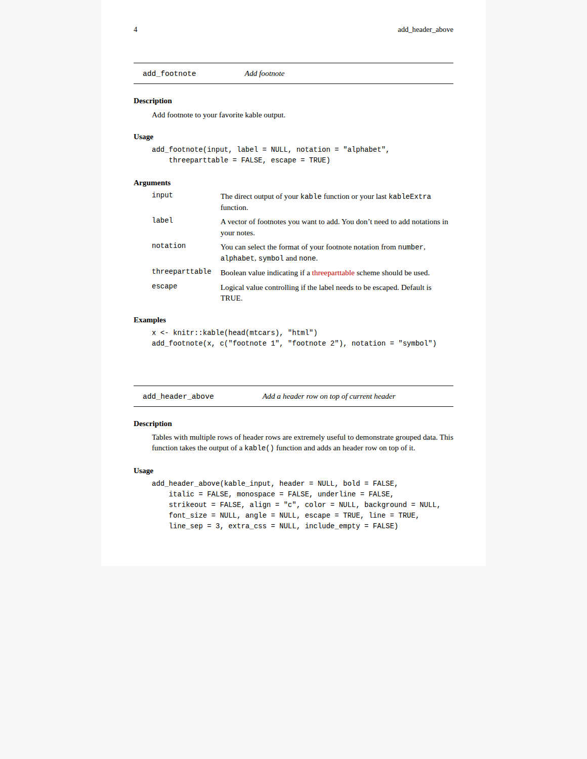4 add_header_above
add_footnote Add footnote
Description
Add footnote to your favorite kable output.
Usage
add_footnote(input, label = NULL, notation = "alphabet",
  threeparttable = FALSE, escape = TRUE)
Arguments
input
The direct output of your kable function or your last kableExtra function.
label
A vector of footnotes you want to add. You don’t need to add notations in your notes.
notation
You can select the format of your footnote notation from number, alphabet, symbol and none.
threeparttable
Boolean value indicating if a threeparttable scheme should be used.
escape
Logical value controlling if the label needs to be escaped. Default is TRUE.
Examples
x <- knitr::kable(head(mtcars), "html")
add_footnote(x, c("footnote 1", "footnote 2"), notation = "symbol")
add_header_above Add a header row on top of current header
Description
Tables with multiple rows of header rows are extremely useful to demonstrate grouped data. This function takes the output of a kable() function and adds an header row on top of it.
Usage
add_header_above(kable_input, header = NULL, bold = FALSE,
  italic = FALSE, monospace = FALSE, underline = FALSE,
  strikeout = FALSE, align = "c", color = NULL, background = NULL,
  font_size = NULL, angle = NULL, escape = TRUE, line = TRUE,
  line_sep = 3, extra_css = NULL, include_empty = FALSE)